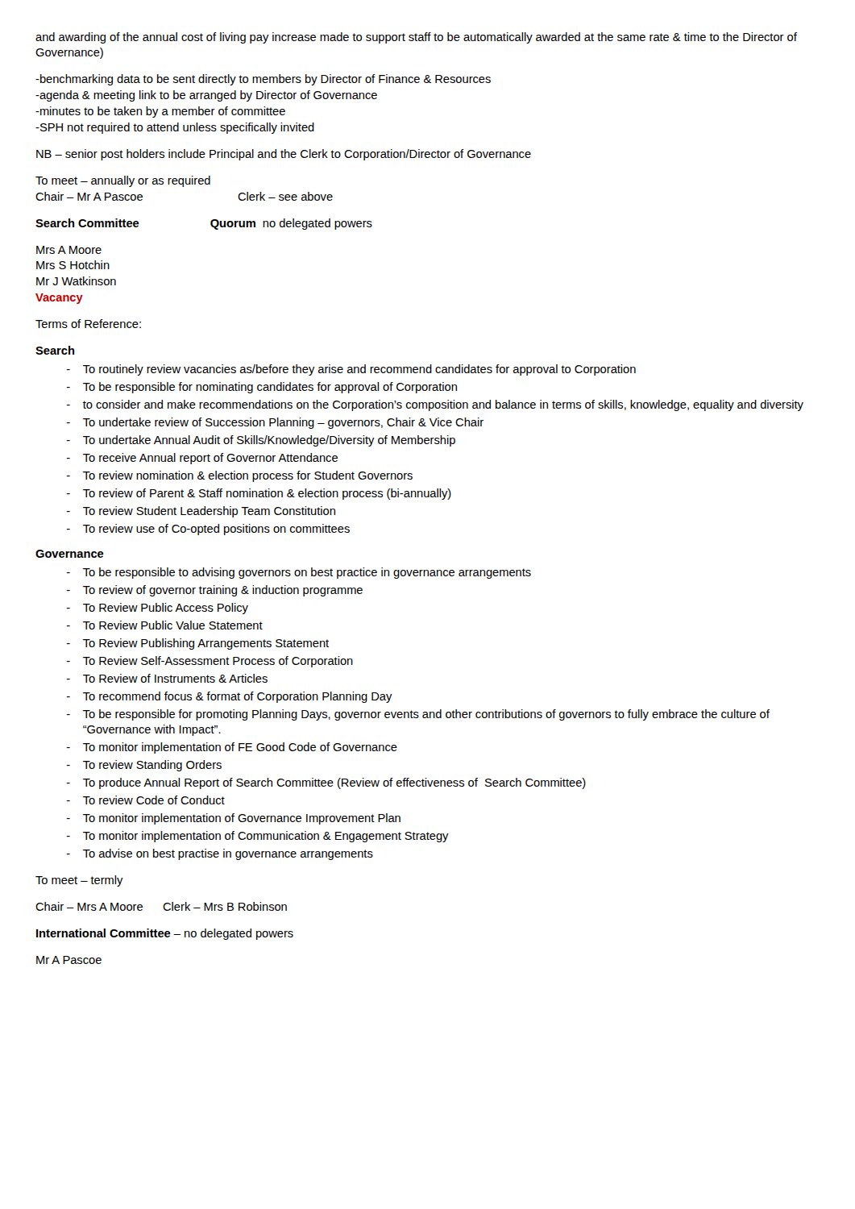and awarding of the annual cost of living pay increase made to support staff to be automatically awarded at the same rate & time to the Director of Governance)
-benchmarking data to be sent directly to members by Director of Finance & Resources
-agenda & meeting link to be arranged by Director of Governance
-minutes to be taken by a member of committee
-SPH not required to attend unless specifically invited
NB – senior post holders include Principal and the Clerk to Corporation/Director of Governance
To meet – annually or as required
Chair – Mr A Pascoe Clerk – see above
Search Committee Quorum no delegated powers
Mrs A Moore
Mrs S Hotchin
Mr J Watkinson
Vacancy
Terms of Reference:
Search
To routinely review vacancies as/before they arise and recommend candidates for approval to Corporation
To be responsible for nominating candidates for approval of Corporation
to consider and make recommendations on the Corporation’s composition and balance in terms of skills, knowledge, equality and diversity
To undertake review of Succession Planning – governors, Chair & Vice Chair
To undertake Annual Audit of Skills/Knowledge/Diversity of Membership
To receive Annual report of Governor Attendance
To review nomination & election process for Student Governors
To review of Parent & Staff nomination & election process (bi-annually)
To review Student Leadership Team Constitution
To review use of Co-opted positions on committees
Governance
To be responsible to advising governors on best practice in governance arrangements
To review of governor training & induction programme
To Review Public Access Policy
To Review Public Value Statement
To Review Publishing Arrangements Statement
To Review Self-Assessment Process of Corporation
To Review of Instruments & Articles
To recommend focus & format of Corporation Planning Day
To be responsible for promoting Planning Days, governor events and other contributions of governors to fully embrace the culture of “Governance with Impact”.
To monitor implementation of FE Good Code of Governance
To review Standing Orders
To produce Annual Report of Search Committee (Review of effectiveness of Search Committee)
To review Code of Conduct
To monitor implementation of Governance Improvement Plan
To monitor implementation of Communication & Engagement Strategy
To advise on best practise in governance arrangements
To meet – termly
Chair – Mrs A Moore Clerk – Mrs B Robinson
International Committee – no delegated powers
Mr A Pascoe